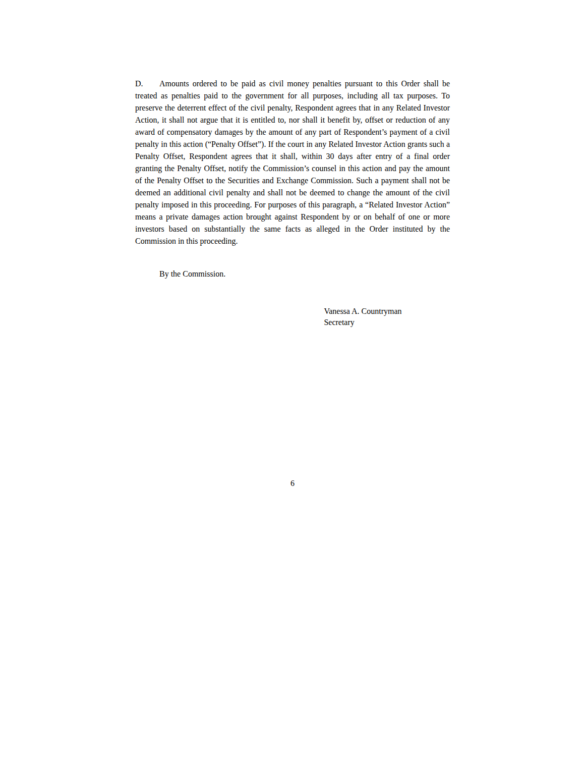D. Amounts ordered to be paid as civil money penalties pursuant to this Order shall be treated as penalties paid to the government for all purposes, including all tax purposes. To preserve the deterrent effect of the civil penalty, Respondent agrees that in any Related Investor Action, it shall not argue that it is entitled to, nor shall it benefit by, offset or reduction of any award of compensatory damages by the amount of any part of Respondent’s payment of a civil penalty in this action (“Penalty Offset”). If the court in any Related Investor Action grants such a Penalty Offset, Respondent agrees that it shall, within 30 days after entry of a final order granting the Penalty Offset, notify the Commission’s counsel in this action and pay the amount of the Penalty Offset to the Securities and Exchange Commission. Such a payment shall not be deemed an additional civil penalty and shall not be deemed to change the amount of the civil penalty imposed in this proceeding. For purposes of this paragraph, a “Related Investor Action” means a private damages action brought against Respondent by or on behalf of one or more investors based on substantially the same facts as alleged in the Order instituted by the Commission in this proceeding.
By the Commission.
Vanessa A. Countryman
Secretary
6